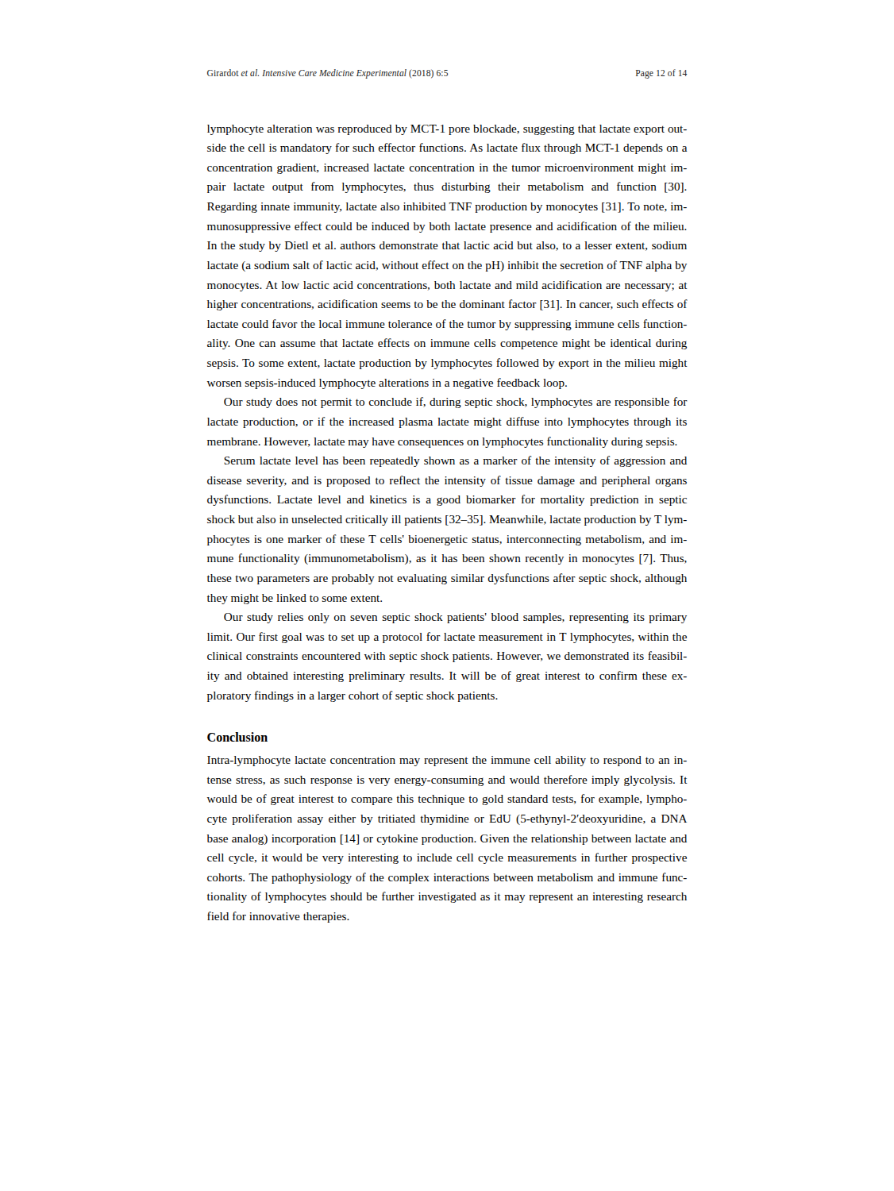Girardot et al. Intensive Care Medicine Experimental (2018) 6:5
Page 12 of 14
lymphocyte alteration was reproduced by MCT-1 pore blockade, suggesting that lactate export outside the cell is mandatory for such effector functions. As lactate flux through MCT-1 depends on a concentration gradient, increased lactate concentration in the tumor microenvironment might impair lactate output from lymphocytes, thus disturbing their metabolism and function [30]. Regarding innate immunity, lactate also inhibited TNF production by monocytes [31]. To note, immunosuppressive effect could be induced by both lactate presence and acidification of the milieu. In the study by Dietl et al. authors demonstrate that lactic acid but also, to a lesser extent, sodium lactate (a sodium salt of lactic acid, without effect on the pH) inhibit the secretion of TNF alpha by monocytes. At low lactic acid concentrations, both lactate and mild acidification are necessary; at higher concentrations, acidification seems to be the dominant factor [31]. In cancer, such effects of lactate could favor the local immune tolerance of the tumor by suppressing immune cells functionality. One can assume that lactate effects on immune cells competence might be identical during sepsis. To some extent, lactate production by lymphocytes followed by export in the milieu might worsen sepsis-induced lymphocyte alterations in a negative feedback loop.
Our study does not permit to conclude if, during septic shock, lymphocytes are responsible for lactate production, or if the increased plasma lactate might diffuse into lymphocytes through its membrane. However, lactate may have consequences on lymphocytes functionality during sepsis.
Serum lactate level has been repeatedly shown as a marker of the intensity of aggression and disease severity, and is proposed to reflect the intensity of tissue damage and peripheral organs dysfunctions. Lactate level and kinetics is a good biomarker for mortality prediction in septic shock but also in unselected critically ill patients [32–35]. Meanwhile, lactate production by T lymphocytes is one marker of these T cells' bioenergetic status, interconnecting metabolism, and immune functionality (immunometabolism), as it has been shown recently in monocytes [7]. Thus, these two parameters are probably not evaluating similar dysfunctions after septic shock, although they might be linked to some extent.
Our study relies only on seven septic shock patients' blood samples, representing its primary limit. Our first goal was to set up a protocol for lactate measurement in T lymphocytes, within the clinical constraints encountered with septic shock patients. However, we demonstrated its feasibility and obtained interesting preliminary results. It will be of great interest to confirm these exploratory findings in a larger cohort of septic shock patients.
Conclusion
Intra-lymphocyte lactate concentration may represent the immune cell ability to respond to an intense stress, as such response is very energy-consuming and would therefore imply glycolysis. It would be of great interest to compare this technique to gold standard tests, for example, lymphocyte proliferation assay either by tritiated thymidine or EdU (5-ethynyl-2′deoxyuridine, a DNA base analog) incorporation [14] or cytokine production. Given the relationship between lactate and cell cycle, it would be very interesting to include cell cycle measurements in further prospective cohorts. The pathophysiology of the complex interactions between metabolism and immune functionality of lymphocytes should be further investigated as it may represent an interesting research field for innovative therapies.